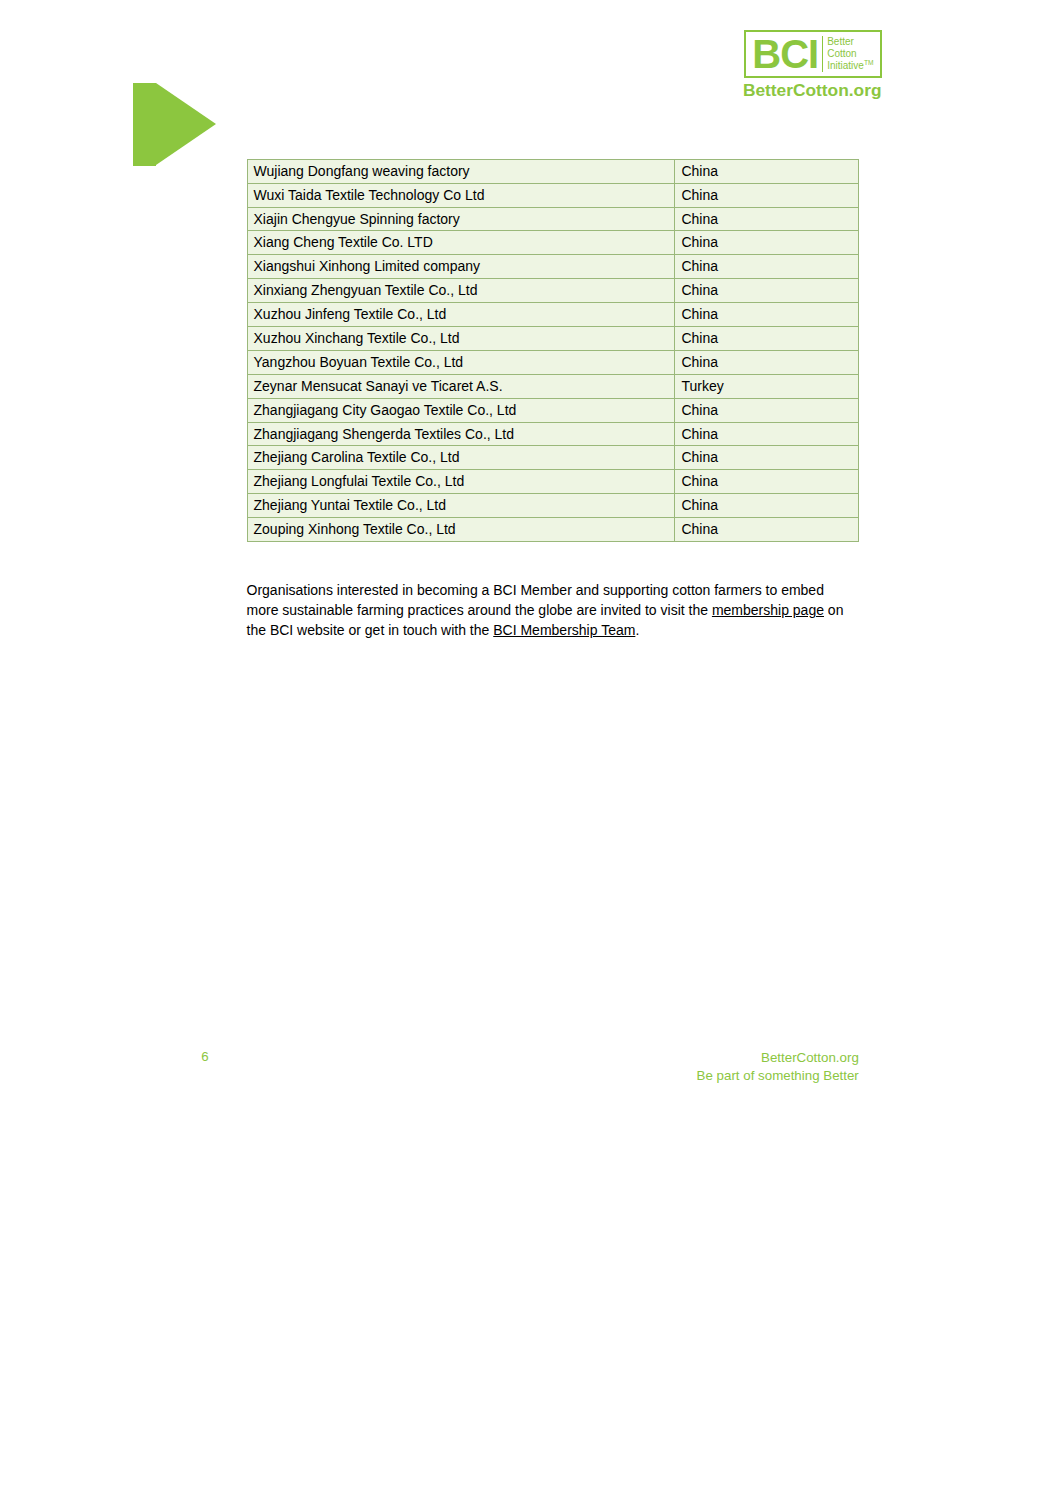BCI Better
Cotton
InitiativeTM
BetterCotton.org
| Wujiang Dongfang weaving factory | China |
| Wuxi Taida Textile Technology Co Ltd | China |
| Xiajin Chengyue Spinning factory | China |
| Xiang Cheng Textile Co. LTD | China |
| Xiangshui Xinhong Limited company | China |
| Xinxiang Zhengyuan Textile Co., Ltd | China |
| Xuzhou Jinfeng Textile Co., Ltd | China |
| Xuzhou Xinchang Textile Co., Ltd | China |
| Yangzhou Boyuan Textile Co., Ltd | China |
| Zeynar Mensucat Sanayi ve Ticaret A.S. | Turkey |
| Zhangjiagang City Gaogao Textile Co., Ltd | China |
| Zhangjiagang Shengerda Textiles Co., Ltd | China |
| Zhejiang Carolina Textile Co., Ltd | China |
| Zhejiang Longfulai Textile Co., Ltd | China |
| Zhejiang Yuntai Textile Co., Ltd | China |
| Zouping Xinhong Textile Co., Ltd | China |
Organisations interested in becoming a BCI Member and supporting cotton farmers to embed more sustainable farming practices around the globe are invited to visit the membership page on the BCI website or get in touch with the BCI Membership Team.
6
BetterCotton.org
Be part of something Better